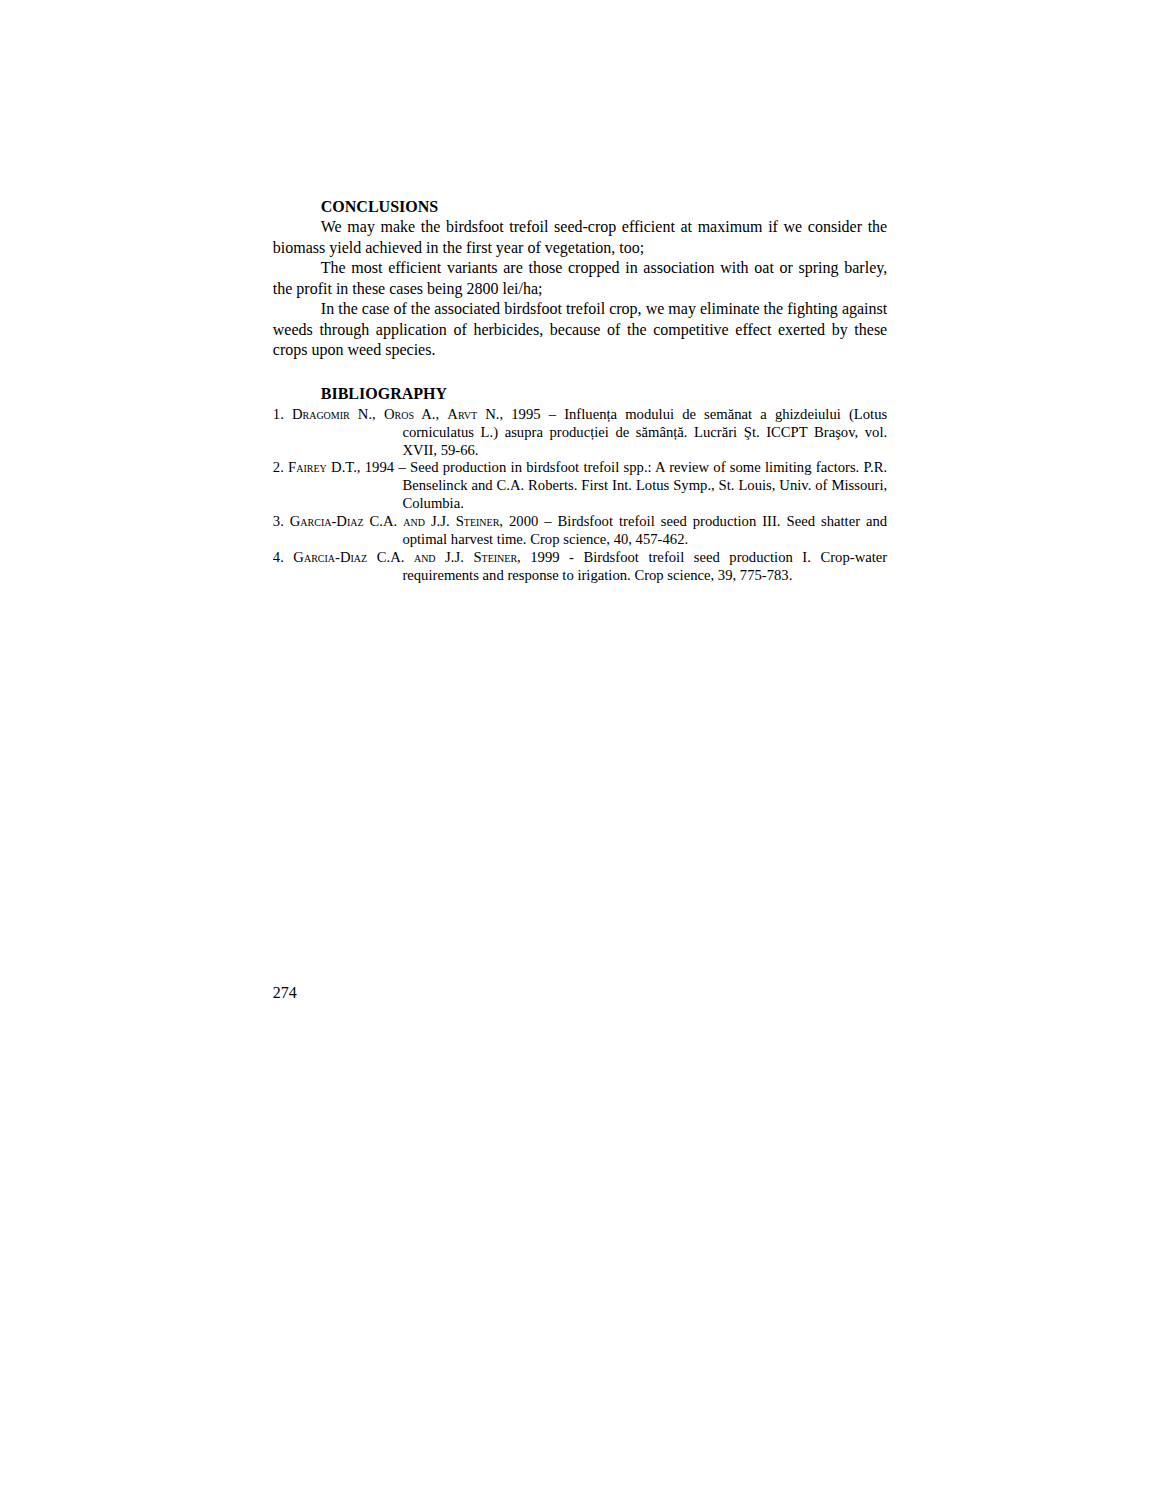CONCLUSIONS
We may make the birdsfoot trefoil seed-crop efficient at maximum if we consider the biomass yield achieved in the first year of vegetation, too;
The most efficient variants are those cropped in association with oat or spring barley, the profit in these cases being 2800 lei/ha;
In the case of the associated birdsfoot trefoil crop, we may eliminate the fighting against weeds through application of herbicides, because of the competitive effect exerted by these crops upon weed species.
BIBLIOGRAPHY
1. Dragomir N., Oros A., Arvt N., 1995 – Influența modului de semănat a ghizdeiului (Lotus corniculatus L.) asupra producției de sămânță. Lucrări Şt. ICCPT Braşov, vol. XVII, 59-66.
2. Fairey D.T., 1994 – Seed production in birdsfoot trefoil spp.: A review of some limiting factors. P.R. Benselinck and C.A. Roberts. First Int. Lotus Symp., St. Louis, Univ. of Missouri, Columbia.
3. Garcia-Diaz C.A. and J.J. Steiner, 2000 – Birdsfoot trefoil seed production III. Seed shatter and optimal harvest time. Crop science, 40, 457-462.
4. Garcia-Diaz C.A. and J.J. Steiner, 1999 - Birdsfoot trefoil seed production I. Crop-water requirements and response to irigation. Crop science, 39, 775-783.
274